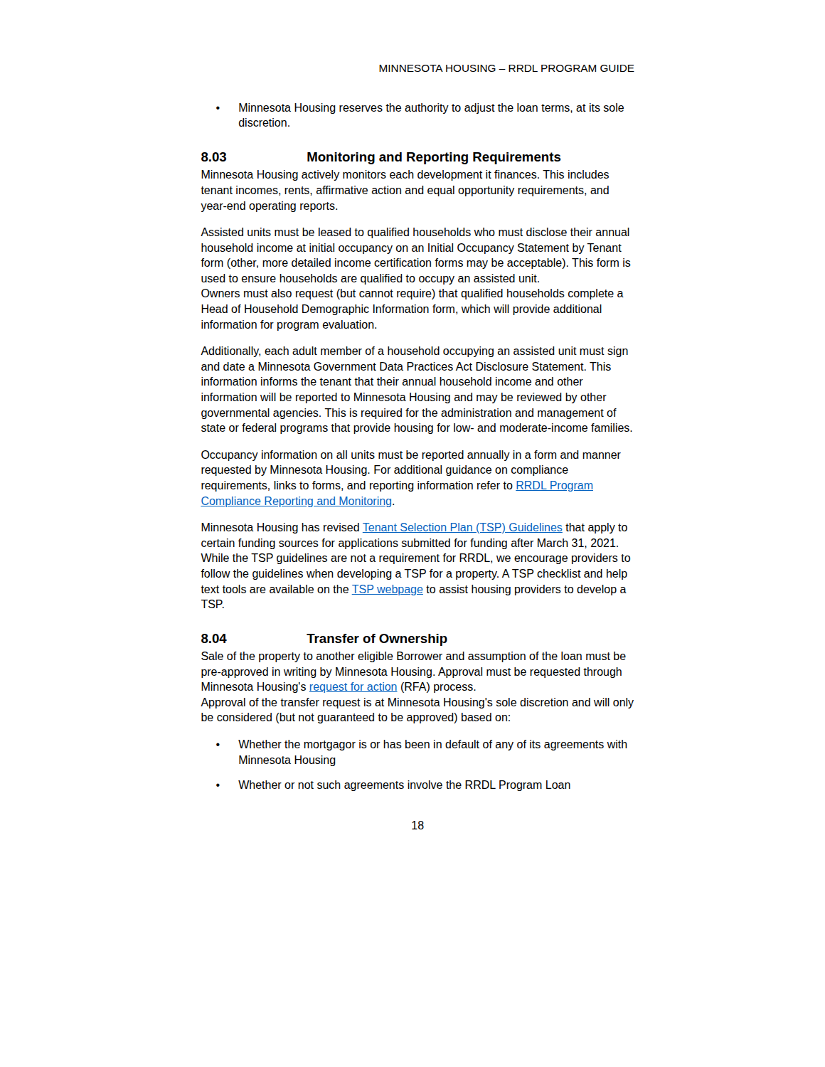MINNESOTA HOUSING – RRDL PROGRAM GUIDE
Minnesota Housing reserves the authority to adjust the loan terms, at its sole discretion.
8.03 Monitoring and Reporting Requirements
Minnesota Housing actively monitors each development it finances. This includes tenant incomes, rents, affirmative action and equal opportunity requirements, and year-end operating reports.
Assisted units must be leased to qualified households who must disclose their annual household income at initial occupancy on an Initial Occupancy Statement by Tenant form (other, more detailed income certification forms may be acceptable). This form is used to ensure households are qualified to occupy an assisted unit.
Owners must also request (but cannot require) that qualified households complete a Head of Household Demographic Information form, which will provide additional information for program evaluation.
Additionally, each adult member of a household occupying an assisted unit must sign and date a Minnesota Government Data Practices Act Disclosure Statement. This information informs the tenant that their annual household income and other information will be reported to Minnesota Housing and may be reviewed by other governmental agencies. This is required for the administration and management of state or federal programs that provide housing for low- and moderate-income families.
Occupancy information on all units must be reported annually in a form and manner requested by Minnesota Housing. For additional guidance on compliance requirements, links to forms, and reporting information refer to RRDL Program Compliance Reporting and Monitoring.
Minnesota Housing has revised Tenant Selection Plan (TSP) Guidelines that apply to certain funding sources for applications submitted for funding after March 31, 2021. While the TSP guidelines are not a requirement for RRDL, we encourage providers to follow the guidelines when developing a TSP for a property. A TSP checklist and help text tools are available on the TSP webpage to assist housing providers to develop a TSP.
8.04 Transfer of Ownership
Sale of the property to another eligible Borrower and assumption of the loan must be pre-approved in writing by Minnesota Housing. Approval must be requested through Minnesota Housing's request for action (RFA) process.
Approval of the transfer request is at Minnesota Housing's sole discretion and will only be considered (but not guaranteed to be approved) based on:
Whether the mortgagor is or has been in default of any of its agreements with Minnesota Housing
Whether or not such agreements involve the RRDL Program Loan
18